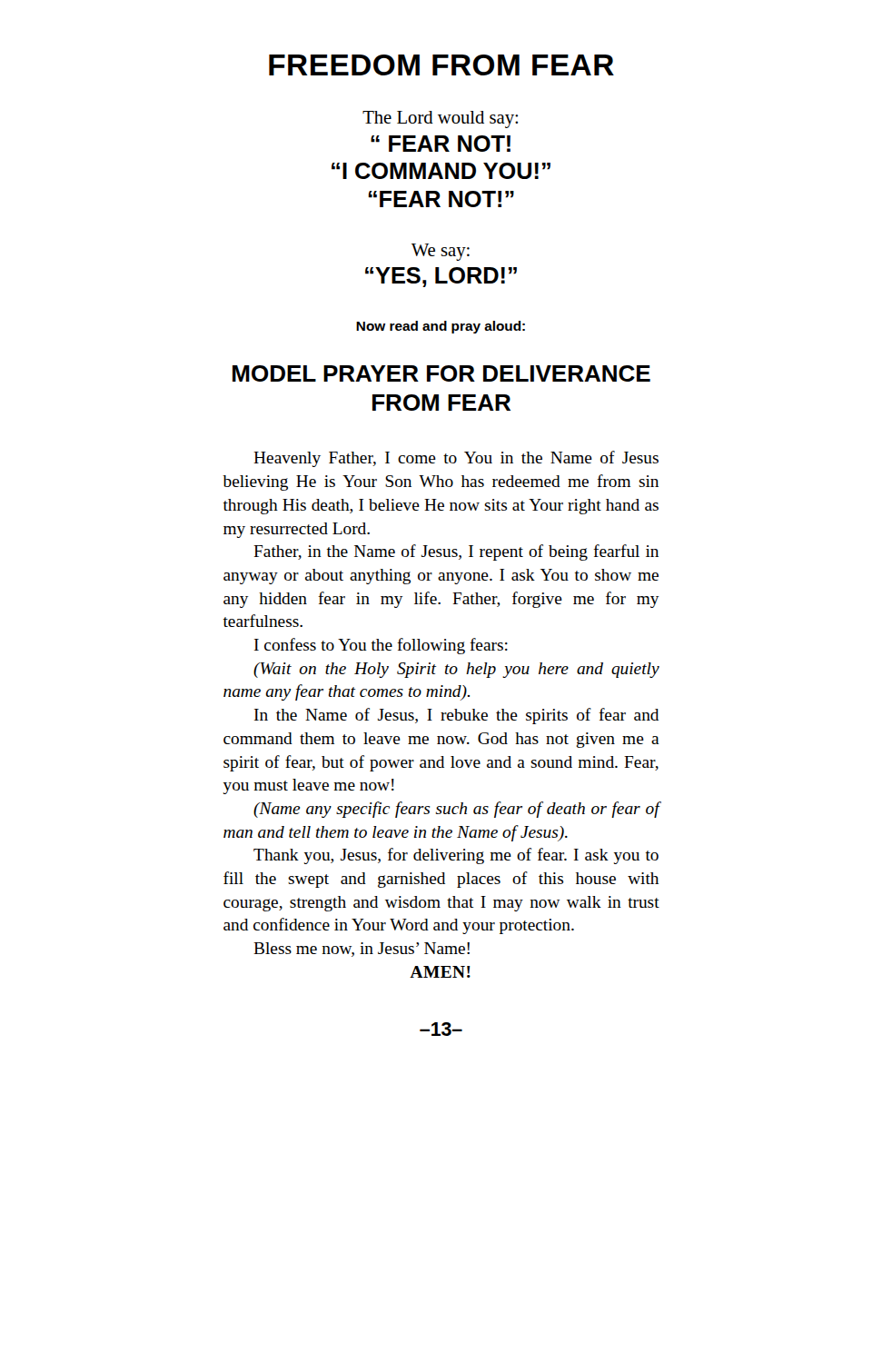Freedom From Fear
The Lord would say:
“ Fear Not!
“I Command You!”
“Fear Not!”
We say:
“Yes, Lord!”
Now read and pray aloud:
Model Prayer For Deliverance From Fear
Heavenly Father, I come to You in the Name of Jesus believing He is Your Son Who has redeemed me from sin through His death, I believe He now sits at Your right hand as my resurrected Lord.
Father, in the Name of Jesus, I repent of being fearful in anyway or about anything or anyone. I ask You to show me any hidden fear in my life. Father, forgive me for my tearfulness.
I confess to You the following fears:
(Wait on the Holy Spirit to help you here and quietly name any fear that comes to mind).
In the Name of Jesus, I rebuke the spirits of fear and command them to leave me now. God has not given me a spirit of fear, but of power and love and a sound mind. Fear, you must leave me now!
(Name any specific fears such as fear of death or fear of man and tell them to leave in the Name of Jesus).
Thank you, Jesus, for delivering me of fear. I ask you to fill the swept and garnished places of this house with courage, strength and wisdom that I may now walk in trust and confidence in Your Word and your protection.
Bless me now, in Jesus’ Name!
AMEN!
–13–